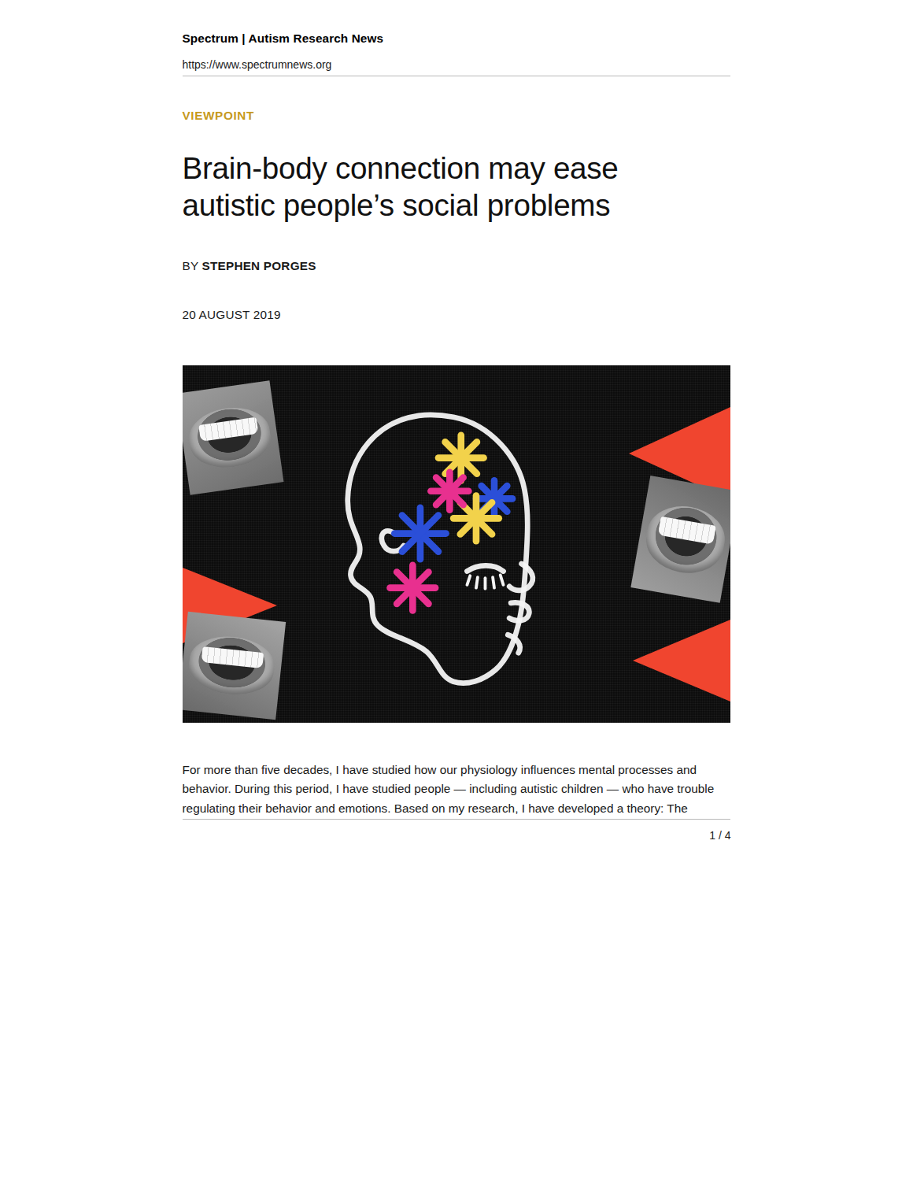Spectrum | Autism Research News
https://www.spectrumnews.org
Viewpoint
Brain-body connection may ease autistic people’s social problems
BY Stephen Porges
20 August 2019
For more than five decades, I have studied how our physiology influences mental processes and behavior. During this period, I have studied people — including autistic children — who have trouble regulating their behavior and emotions. Based on my research, I have developed a theory: The
1 / 4